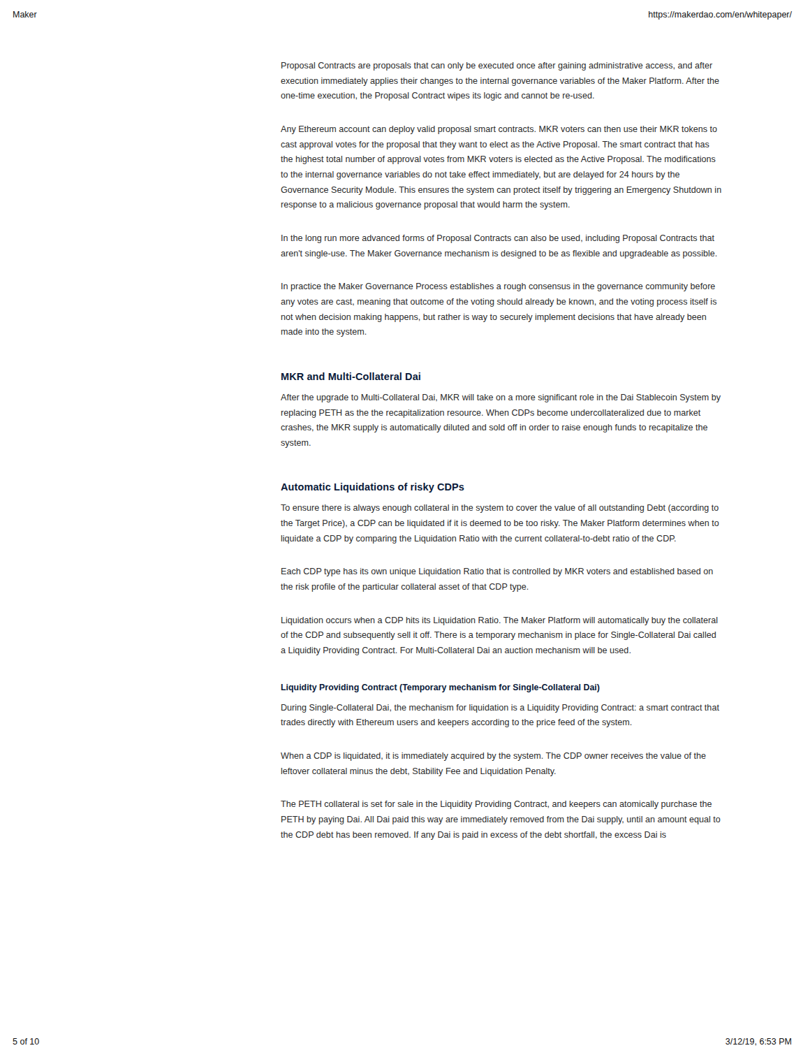Maker
https://makerdao.com/en/whitepaper/
Proposal Contracts are proposals that can only be executed once after gaining administrative access, and after execution immediately applies their changes to the internal governance variables of the Maker Platform. After the one-time execution, the Proposal Contract wipes its logic and cannot be re-used.
Any Ethereum account can deploy valid proposal smart contracts. MKR voters can then use their MKR tokens to cast approval votes for the proposal that they want to elect as the Active Proposal. The smart contract that has the highest total number of approval votes from MKR voters is elected as the Active Proposal. The modifications to the internal governance variables do not take effect immediately, but are delayed for 24 hours by the Governance Security Module. This ensures the system can protect itself by triggering an Emergency Shutdown in response to a malicious governance proposal that would harm the system.
In the long run more advanced forms of Proposal Contracts can also be used, including Proposal Contracts that aren't single-use. The Maker Governance mechanism is designed to be as flexible and upgradeable as possible.
In practice the Maker Governance Process establishes a rough consensus in the governance community before any votes are cast, meaning that outcome of the voting should already be known, and the voting process itself is not when decision making happens, but rather is way to securely implement decisions that have already been made into the system.
MKR and Multi-Collateral Dai
After the upgrade to Multi-Collateral Dai, MKR will take on a more significant role in the Dai Stablecoin System by replacing PETH as the the recapitalization resource. When CDPs become undercollateralized due to market crashes, the MKR supply is automatically diluted and sold off in order to raise enough funds to recapitalize the system.
Automatic Liquidations of risky CDPs
To ensure there is always enough collateral in the system to cover the value of all outstanding Debt (according to the Target Price), a CDP can be liquidated if it is deemed to be too risky. The Maker Platform determines when to liquidate a CDP by comparing the Liquidation Ratio with the current collateral-to-debt ratio of the CDP.
Each CDP type has its own unique Liquidation Ratio that is controlled by MKR voters and established based on the risk profile of the particular collateral asset of that CDP type.
Liquidation occurs when a CDP hits its Liquidation Ratio. The Maker Platform will automatically buy the collateral of the CDP and subsequently sell it off. There is a temporary mechanism in place for Single-Collateral Dai called a Liquidity Providing Contract. For Multi-Collateral Dai an auction mechanism will be used.
Liquidity Providing Contract (Temporary mechanism for Single-Collateral Dai)
During Single-Collateral Dai, the mechanism for liquidation is a Liquidity Providing Contract: a smart contract that trades directly with Ethereum users and keepers according to the price feed of the system.
When a CDP is liquidated, it is immediately acquired by the system. The CDP owner receives the value of the leftover collateral minus the debt, Stability Fee and Liquidation Penalty.
The PETH collateral is set for sale in the Liquidity Providing Contract, and keepers can atomically purchase the PETH by paying Dai. All Dai paid this way are immediately removed from the Dai supply, until an amount equal to the CDP debt has been removed. If any Dai is paid in excess of the debt shortfall, the excess Dai is
5 of 10
3/12/19, 6:53 PM